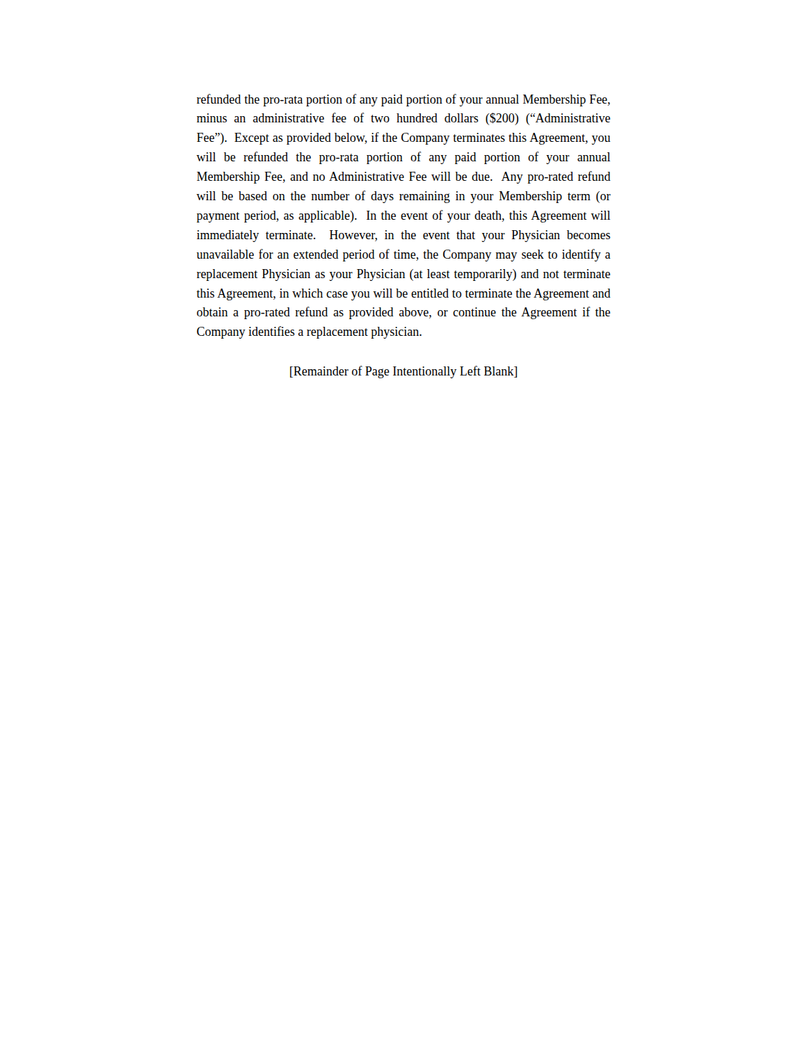refunded the pro-rata portion of any paid portion of your annual Membership Fee, minus an administrative fee of two hundred dollars ($200) (“Administrative Fee”). Except as provided below, if the Company terminates this Agreement, you will be refunded the pro-rata portion of any paid portion of your annual Membership Fee, and no Administrative Fee will be due. Any pro-rated refund will be based on the number of days remaining in your Membership term (or payment period, as applicable). In the event of your death, this Agreement will immediately terminate. However, in the event that your Physician becomes unavailable for an extended period of time, the Company may seek to identify a replacement Physician as your Physician (at least temporarily) and not terminate this Agreement, in which case you will be entitled to terminate the Agreement and obtain a pro-rated refund as provided above, or continue the Agreement if the Company identifies a replacement physician.
[Remainder of Page Intentionally Left Blank]